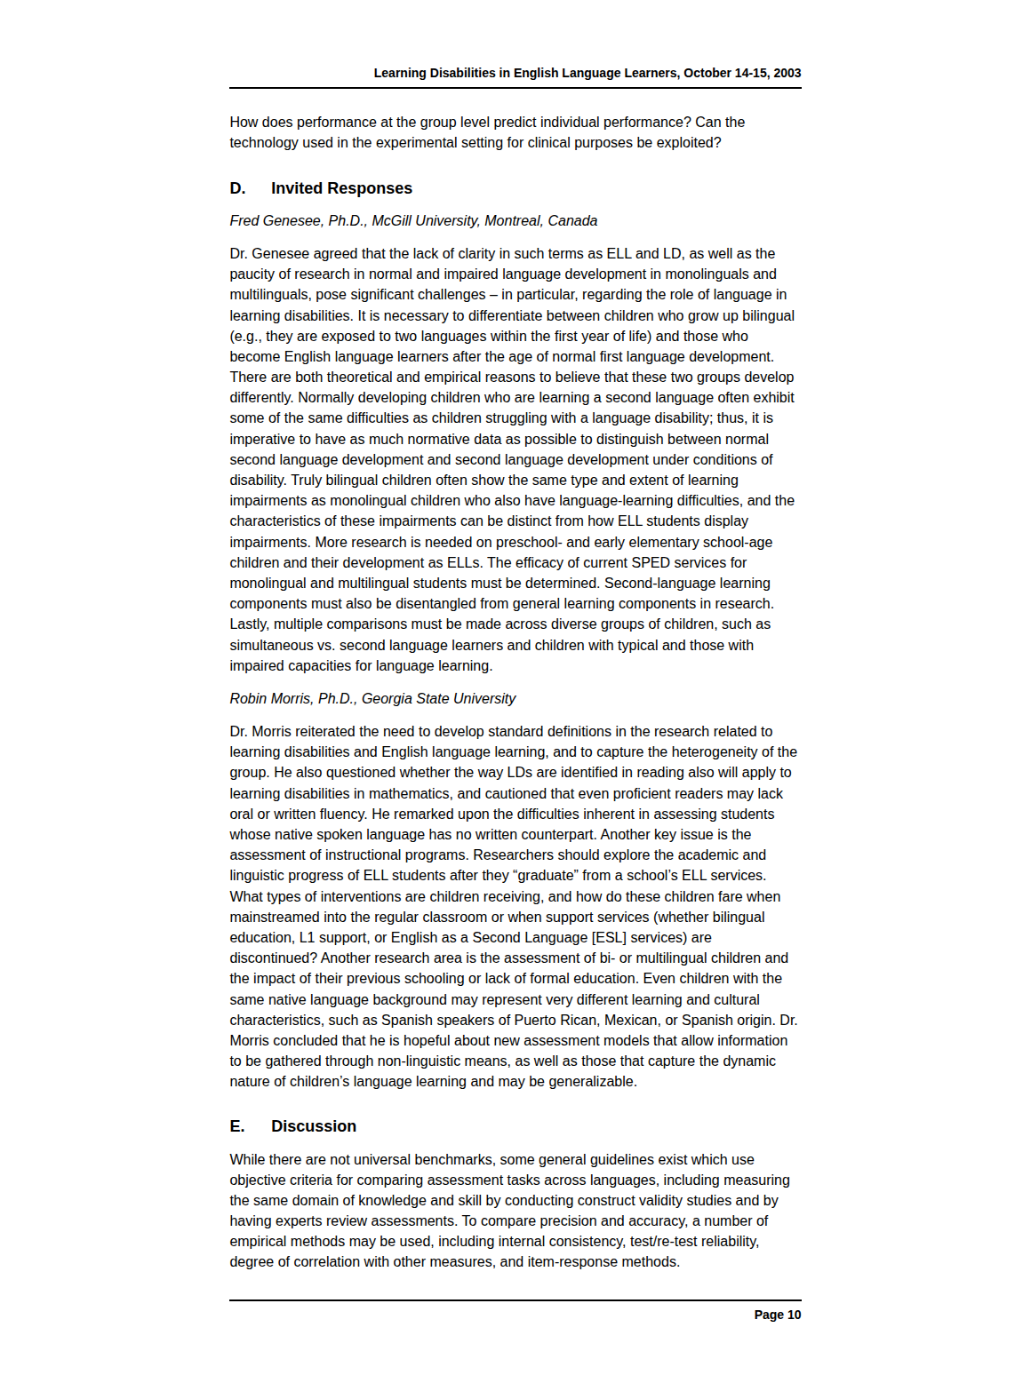Learning Disabilities in English Language Learners, October 14-15, 2003
How does performance at the group level predict individual performance? Can the technology used in the experimental setting for clinical purposes be exploited?
D. Invited Responses
Fred Genesee, Ph.D., McGill University, Montreal, Canada
Dr. Genesee agreed that the lack of clarity in such terms as ELL and LD, as well as the paucity of research in normal and impaired language development in monolinguals and multilinguals, pose significant challenges – in particular, regarding the role of language in learning disabilities. It is necessary to differentiate between children who grow up bilingual (e.g., they are exposed to two languages within the first year of life) and those who become English language learners after the age of normal first language development. There are both theoretical and empirical reasons to believe that these two groups develop differently. Normally developing children who are learning a second language often exhibit some of the same difficulties as children struggling with a language disability; thus, it is imperative to have as much normative data as possible to distinguish between normal second language development and second language development under conditions of disability. Truly bilingual children often show the same type and extent of learning impairments as monolingual children who also have language-learning difficulties, and the characteristics of these impairments can be distinct from how ELL students display impairments. More research is needed on preschool- and early elementary school-age children and their development as ELLs. The efficacy of current SPED services for monolingual and multilingual students must be determined. Second-language learning components must also be disentangled from general learning components in research. Lastly, multiple comparisons must be made across diverse groups of children, such as simultaneous vs. second language learners and children with typical and those with impaired capacities for language learning.
Robin Morris, Ph.D., Georgia State University
Dr. Morris reiterated the need to develop standard definitions in the research related to learning disabilities and English language learning, and to capture the heterogeneity of the group. He also questioned whether the way LDs are identified in reading also will apply to learning disabilities in mathematics, and cautioned that even proficient readers may lack oral or written fluency. He remarked upon the difficulties inherent in assessing students whose native spoken language has no written counterpart. Another key issue is the assessment of instructional programs. Researchers should explore the academic and linguistic progress of ELL students after they “graduate” from a school’s ELL services. What types of interventions are children receiving, and how do these children fare when mainstreamed into the regular classroom or when support services (whether bilingual education, L1 support, or English as a Second Language [ESL] services) are discontinued? Another research area is the assessment of bi- or multilingual children and the impact of their previous schooling or lack of formal education. Even children with the same native language background may represent very different learning and cultural characteristics, such as Spanish speakers of Puerto Rican, Mexican, or Spanish origin. Dr. Morris concluded that he is hopeful about new assessment models that allow information to be gathered through non-linguistic means, as well as those that capture the dynamic nature of children’s language learning and may be generalizable.
E. Discussion
While there are not universal benchmarks, some general guidelines exist which use objective criteria for comparing assessment tasks across languages, including measuring the same domain of knowledge and skill by conducting construct validity studies and by having experts review assessments. To compare precision and accuracy, a number of empirical methods may be used, including internal consistency, test/re-test reliability, degree of correlation with other measures, and item-response methods.
Page 10